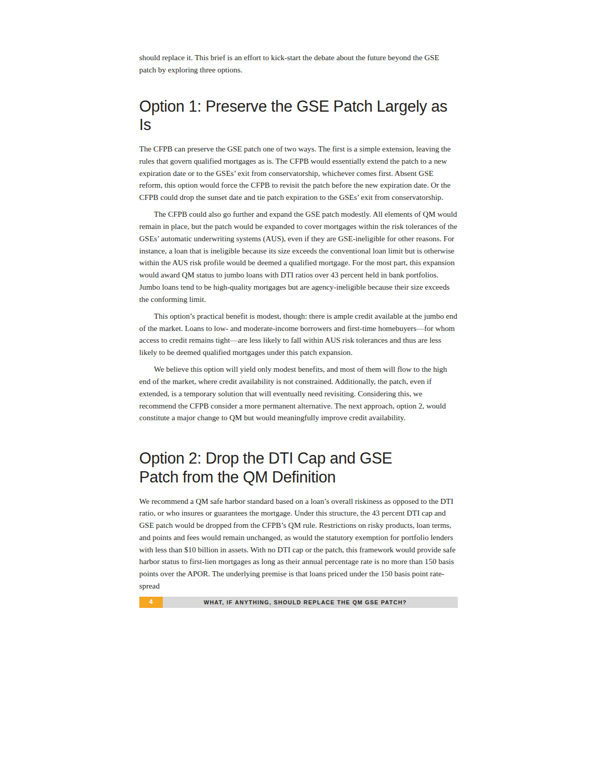should replace it. This brief is an effort to kick-start the debate about the future beyond the GSE patch by exploring three options.
Option 1: Preserve the GSE Patch Largely as Is
The CFPB can preserve the GSE patch one of two ways. The first is a simple extension, leaving the rules that govern qualified mortgages as is. The CFPB would essentially extend the patch to a new expiration date or to the GSEs’ exit from conservatorship, whichever comes first. Absent GSE reform, this option would force the CFPB to revisit the patch before the new expiration date. Or the CFPB could drop the sunset date and tie patch expiration to the GSEs’ exit from conservatorship.
The CFPB could also go further and expand the GSE patch modestly. All elements of QM would remain in place, but the patch would be expanded to cover mortgages within the risk tolerances of the GSEs’ automatic underwriting systems (AUS), even if they are GSE-ineligible for other reasons. For instance, a loan that is ineligible because its size exceeds the conventional loan limit but is otherwise within the AUS risk profile would be deemed a qualified mortgage. For the most part, this expansion would award QM status to jumbo loans with DTI ratios over 43 percent held in bank portfolios. Jumbo loans tend to be high-quality mortgages but are agency-ineligible because their size exceeds the conforming limit.
This option’s practical benefit is modest, though: there is ample credit available at the jumbo end of the market. Loans to low- and moderate-income borrowers and first-time homebuyers—for whom access to credit remains tight—are less likely to fall within AUS risk tolerances and thus are less likely to be deemed qualified mortgages under this patch expansion.
We believe this option will yield only modest benefits, and most of them will flow to the high end of the market, where credit availability is not constrained. Additionally, the patch, even if extended, is a temporary solution that will eventually need revisiting. Considering this, we recommend the CFPB consider a more permanent alternative. The next approach, option 2, would constitute a major change to QM but would meaningfully improve credit availability.
Option 2: Drop the DTI Cap and GSE
Patch from the QM Definition
We recommend a QM safe harbor standard based on a loan’s overall riskiness as opposed to the DTI ratio, or who insures or guarantees the mortgage. Under this structure, the 43 percent DTI cap and GSE patch would be dropped from the CFPB’s QM rule. Restrictions on risky products, loan terms, and points and fees would remain unchanged, as would the statutory exemption for portfolio lenders with less than $10 billion in assets. With no DTI cap or the patch, this framework would provide safe harbor status to first-lien mortgages as long as their annual percentage rate is no more than 150 basis points over the APOR. The underlying premise is that loans priced under the 150 basis point rate-spread
4
What, If Anything, Should Replace the QM GSE Patch?